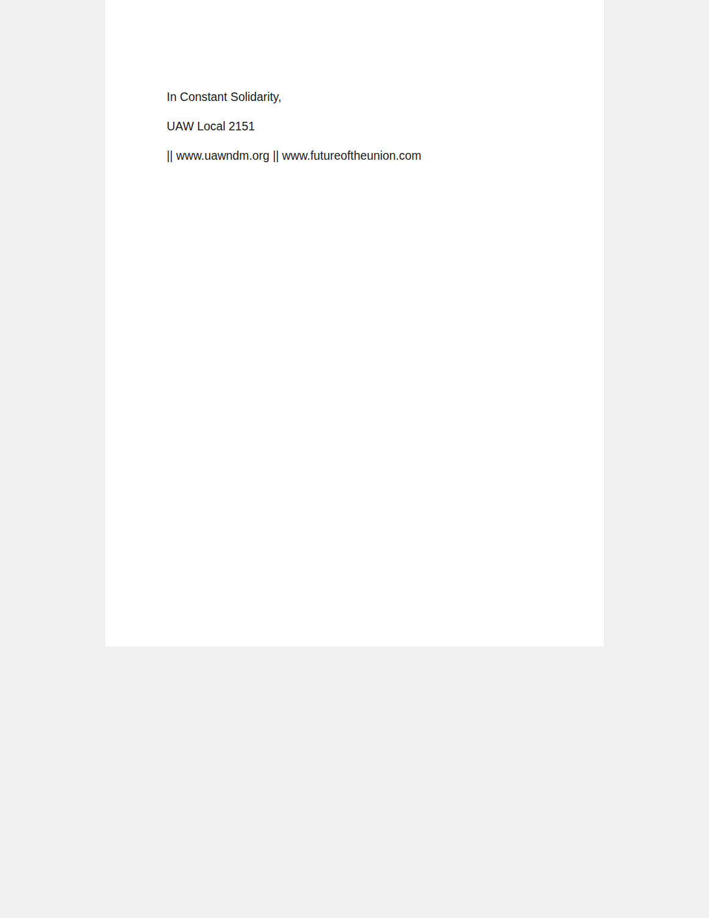In Constant Solidarity,
UAW Local 2151
|| www.uawndm.org || www.futureoftheunion.com